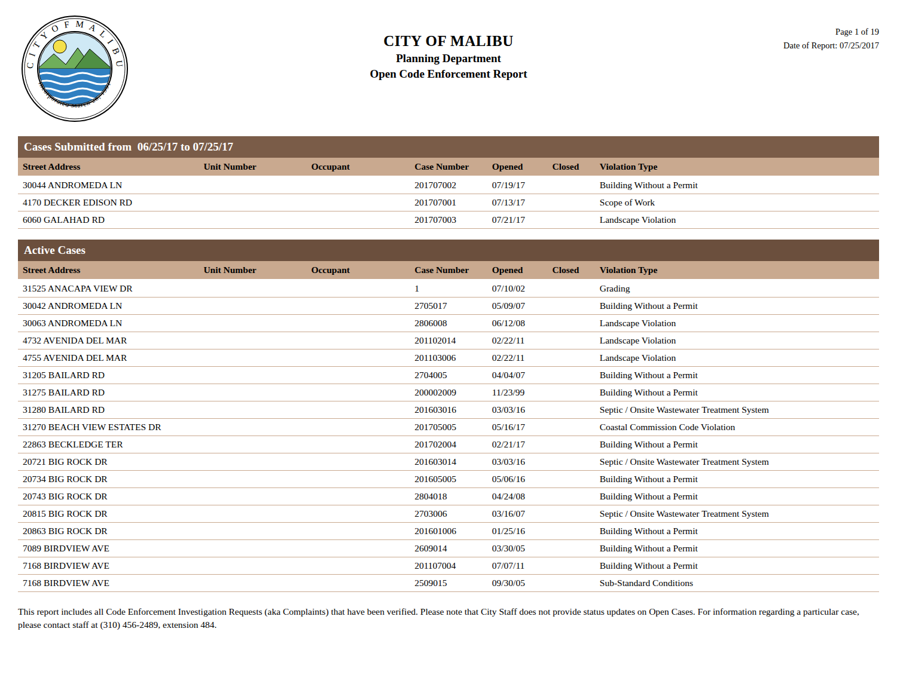C I T Y O F M A L I B U Incorporated March 28, 1991
CITY OF MALIBU
Planning Department
Open Code Enforcement Report
Page 1 of 19
Date of Report: 07/25/2017
Cases Submitted from 06/25/17 to 07/25/17
| Street Address | Unit Number | Occupant | Case Number | Opened | Closed | Violation Type |
| --- | --- | --- | --- | --- | --- | --- |
| 30044 ANDROMEDA LN | | | 201707002 | 07/19/17 | | Building Without a Permit |
| 4170 DECKER EDISON RD | | | 201707001 | 07/13/17 | | Scope of Work |
| 6060 GALAHAD RD | | | 201707003 | 07/21/17 | | Landscape Violation |
Active Cases
| Street Address | Unit Number | Occupant | Case Number | Opened | Closed | Violation Type |
| --- | --- | --- | --- | --- | --- | --- |
| 31525 ANACAPA VIEW DR | | | 1 | 07/10/02 | | Grading |
| 30042 ANDROMEDA LN | | | 2705017 | 05/09/07 | | Building Without a Permit |
| 30063 ANDROMEDA LN | | | 2806008 | 06/12/08 | | Landscape Violation |
| 4732 AVENIDA DEL MAR | | | 201102014 | 02/22/11 | | Landscape Violation |
| 4755 AVENIDA DEL MAR | | | 201103006 | 02/22/11 | | Landscape Violation |
| 31205 BAILARD RD | | | 2704005 | 04/04/07 | | Building Without a Permit |
| 31275 BAILARD RD | | | 200002009 | 11/23/99 | | Building Without a Permit |
| 31280 BAILARD RD | | | 201603016 | 03/03/16 | | Septic / Onsite Wastewater Treatment System |
| 31270 BEACH VIEW ESTATES DR | | | 201705005 | 05/16/17 | | Coastal Commission Code Violation |
| 22863 BECKLEDGE TER | | | 201702004 | 02/21/17 | | Building Without a Permit |
| 20721 BIG ROCK DR | | | 201603014 | 03/03/16 | | Septic / Onsite Wastewater Treatment System |
| 20734 BIG ROCK DR | | | 201605005 | 05/06/16 | | Building Without a Permit |
| 20743 BIG ROCK DR | | | 2804018 | 04/24/08 | | Building Without a Permit |
| 20815 BIG ROCK DR | | | 2703006 | 03/16/07 | | Septic / Onsite Wastewater Treatment System |
| 20863 BIG ROCK DR | | | 201601006 | 01/25/16 | | Building Without a Permit |
| 7089 BIRDVIEW AVE | | | 2609014 | 03/30/05 | | Building Without a Permit |
| 7168 BIRDVIEW AVE | | | 201107004 | 07/07/11 | | Building Without a Permit |
| 7168 BIRDVIEW AVE | | | 2509015 | 09/30/05 | | Sub-Standard Conditions |
This report includes all Code Enforcement Investigation Requests (aka Complaints) that have been verified. Please note that City Staff does not provide status updates on Open Cases. For information regarding a particular case, please contact staff at (310) 456-2489, extension 484.